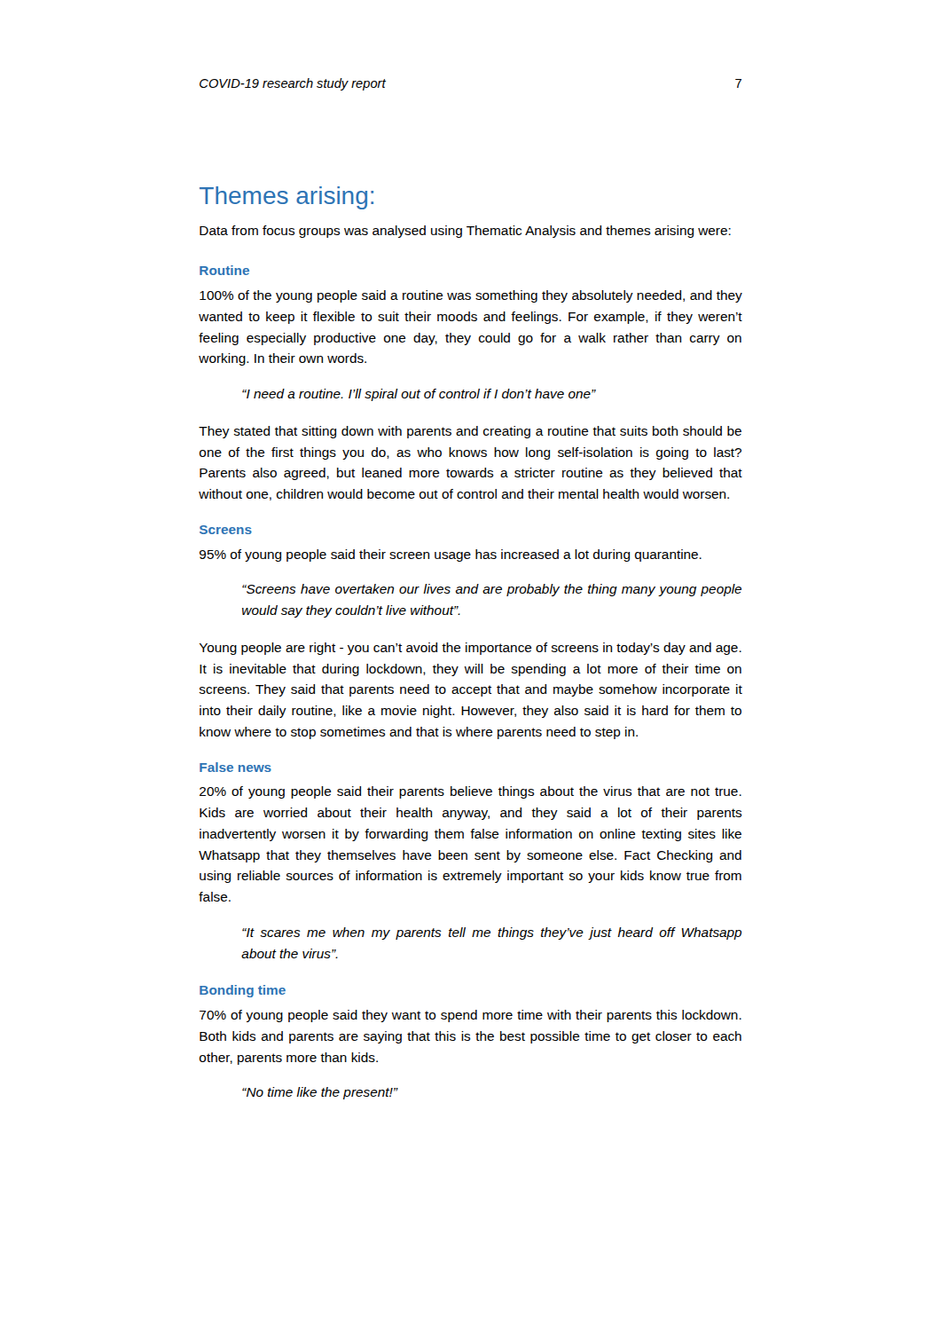COVID-19 research study report 7
Themes arising:
Data from focus groups was analysed using Thematic Analysis and themes arising were:
Routine
100% of the young people said a routine was something they absolutely needed, and they wanted to keep it flexible to suit their moods and feelings. For example, if they weren’t feeling especially productive one day, they could go for a walk rather than carry on working. In their own words.
“I need a routine. I’ll spiral out of control if I don’t have one”
They stated that sitting down with parents and creating a routine that suits both should be one of the first things you do, as who knows how long self-isolation is going to last? Parents also agreed, but leaned more towards a stricter routine as they believed that without one, children would become out of control and their mental health would worsen.
Screens
95% of young people said their screen usage has increased a lot during quarantine.
“Screens have overtaken our lives and are probably the thing many young people would say they couldn’t live without”.
Young people are right - you can’t avoid the importance of screens in today’s day and age. It is inevitable that during lockdown, they will be spending a lot more of their time on screens. They said that parents need to accept that and maybe somehow incorporate it into their daily routine, like a movie night. However, they also said it is hard for them to know where to stop sometimes and that is where parents need to step in.
False news
20% of young people said their parents believe things about the virus that are not true. Kids are worried about their health anyway, and they said a lot of their parents inadvertently worsen it by forwarding them false information on online texting sites like Whatsapp that they themselves have been sent by someone else. Fact Checking and using reliable sources of information is extremely important so your kids know true from false.
“It scares me when my parents tell me things they’ve just heard off Whatsapp about the virus”.
Bonding time
70% of young people said they want to spend more time with their parents this lockdown. Both kids and parents are saying that this is the best possible time to get closer to each other, parents more than kids.
“No time like the present!”